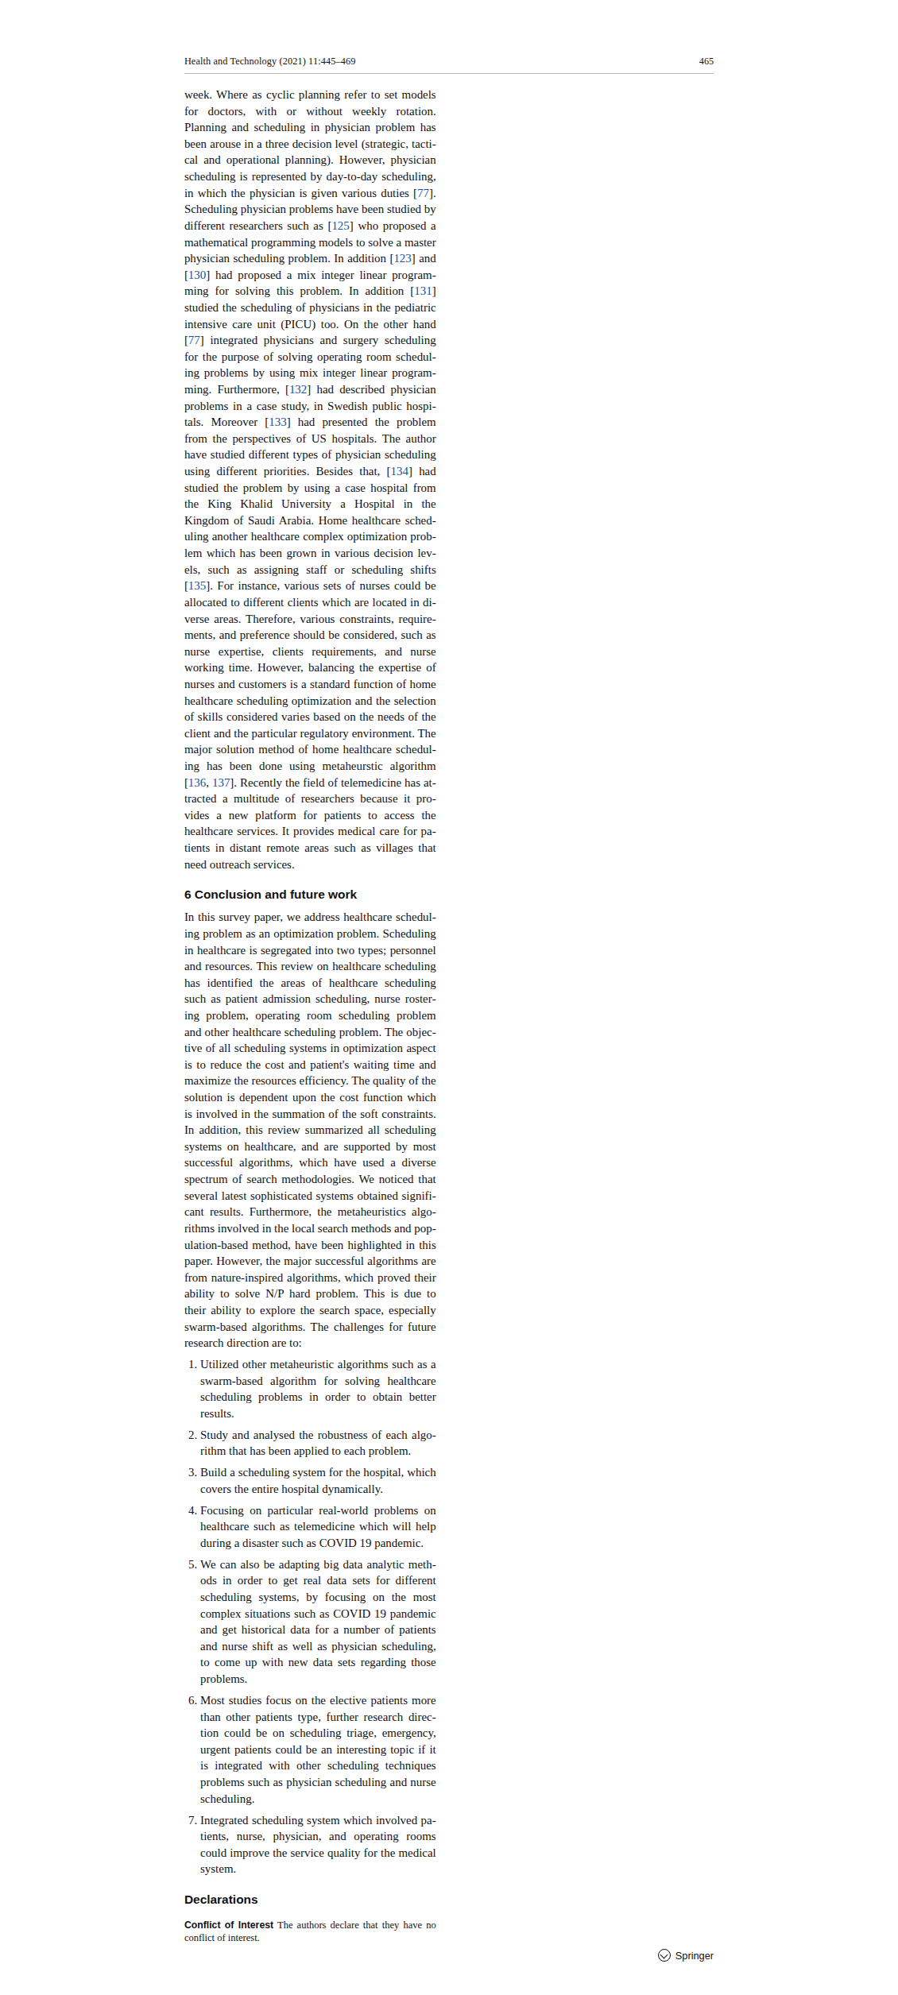Health and Technology (2021) 11:445–469 465
week. Where as cyclic planning refer to set models for doctors, with or without weekly rotation. Planning and scheduling in physician problem has been arouse in a three decision level (strategic, tactical and operational planning). However, physician scheduling is represented by day-to-day scheduling, in which the physician is given various duties [77]. Scheduling physician problems have been studied by different researchers such as [125] who proposed a mathematical programming models to solve a master physician scheduling problem. In addition [123] and [130] had proposed a mix integer linear programming for solving this problem. In addition [131] studied the scheduling of physicians in the pediatric intensive care unit (PICU) too. On the other hand [77] integrated physicians and surgery scheduling for the purpose of solving operating room scheduling problems by using mix integer linear programming. Furthermore, [132] had described physician problems in a case study, in Swedish public hospitals. Moreover [133] had presented the problem from the perspectives of US hospitals. The author have studied different types of physician scheduling using different priorities. Besides that, [134] had studied the problem by using a case hospital from the King Khalid University a Hospital in the Kingdom of Saudi Arabia. Home healthcare scheduling another healthcare complex optimization problem which has been grown in various decision levels, such as assigning staff or scheduling shifts [135]. For instance, various sets of nurses could be allocated to different clients which are located in diverse areas. Therefore, various constraints, requirements, and preference should be considered, such as nurse expertise, clients requirements, and nurse working time. However, balancing the expertise of nurses and customers is a standard function of home healthcare scheduling optimization and the selection of skills considered varies based on the needs of the client and the particular regulatory environment. The major solution method of home healthcare scheduling has been done using metaheurstic algorithm [136, 137]. Recently the field of telemedicine has attracted a multitude of researchers because it provides a new platform for patients to access the healthcare services. It provides medical care for patients in distant remote areas such as villages that need outreach services.
6 Conclusion and future work
In this survey paper, we address healthcare scheduling problem as an optimization problem. Scheduling in healthcare is segregated into two types; personnel and resources. This review on healthcare scheduling has identified the areas of healthcare scheduling such as patient admission scheduling, nurse rostering problem, operating room scheduling problem and other healthcare scheduling problem. The objective of all scheduling systems in optimization aspect is to reduce the cost and patient's waiting time and maximize the resources efficiency. The quality of the solution is dependent upon the cost function which is involved in the summation of the soft constraints. In addition, this review summarized all scheduling systems on healthcare, and are supported by most successful algorithms, which have used a diverse spectrum of search methodologies. We noticed that several latest sophisticated systems obtained significant results. Furthermore, the metaheuristics algorithms involved in the local search methods and population-based method, have been highlighted in this paper. However, the major successful algorithms are from nature-inspired algorithms, which proved their ability to solve N/P hard problem. This is due to their ability to explore the search space, especially swarm-based algorithms. The challenges for future research direction are to:
Utilized other metaheuristic algorithms such as a swarm-based algorithm for solving healthcare scheduling problems in order to obtain better results.
Study and analysed the robustness of each algorithm that has been applied to each problem.
Build a scheduling system for the hospital, which covers the entire hospital dynamically.
Focusing on particular real-world problems on healthcare such as telemedicine which will help during a disaster such as COVID 19 pandemic.
We can also be adapting big data analytic methods in order to get real data sets for different scheduling systems, by focusing on the most complex situations such as COVID 19 pandemic and get historical data for a number of patients and nurse shift as well as physician scheduling, to come up with new data sets regarding those problems.
Most studies focus on the elective patients more than other patients type, further research direction could be on scheduling triage, emergency, urgent patients could be an interesting topic if it is integrated with other scheduling techniques problems such as physician scheduling and nurse scheduling.
Integrated scheduling system which involved patients, nurse, physician, and operating rooms could improve the service quality for the medical system.
Declarations
Conflict of Interest The authors declare that they have no conflict of interest.
Springer